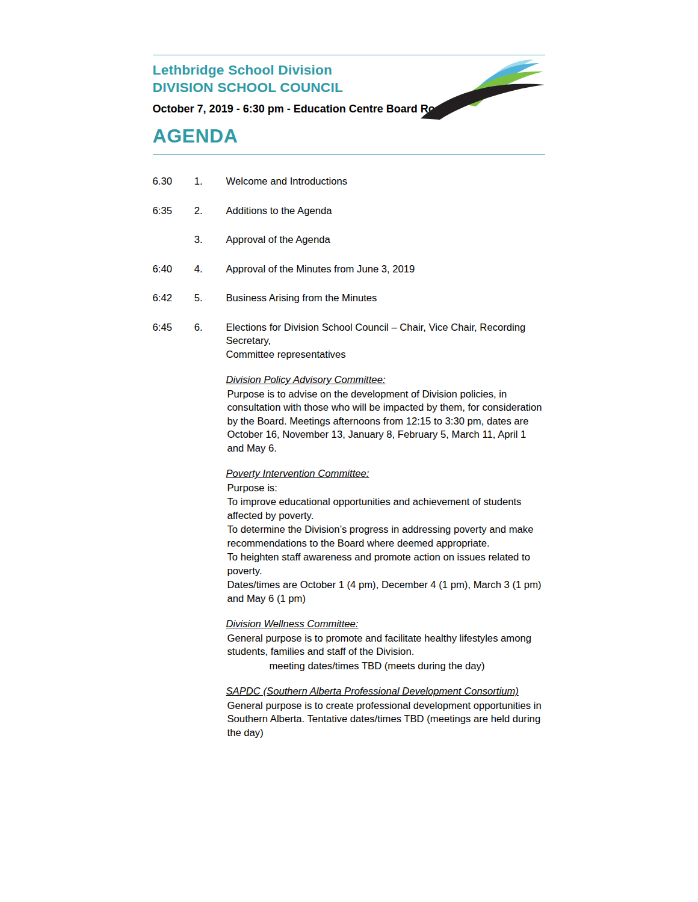Lethbridge School Division DIVISION SCHOOL COUNCIL
October 7, 2019 - 6:30 pm - Education Centre Board Room
AGENDA
| 6.30 | 1. | Welcome and Introductions |
| 6:35 | 2. | Additions to the Agenda |
| | 3. | Approval of the Agenda |
| 6:40 | 4. | Approval of the Minutes from June 3, 2019 |
| 6:42 | 5. | Business Arising from the Minutes |
| 6:45 | 6. | Elections for Division School Council – Chair, Vice Chair, Recording Secretary, Committee representatives Division Policy Advisory Committee: Purpose is to advise on the development of Division policies, in consultation with those who will be impacted by them, for consideration by the Board. Meetings afternoons from 12:15 to 3:30 pm, dates are October 16, November 13, January 8, February 5, March 11, April 1 and May 6. Poverty Intervention Committee: Purpose is: To improve educational opportunities and achievement of students affected by poverty. To determine the Division’s progress in addressing poverty and make recommendations to the Board where deemed appropriate. To heighten staff awareness and promote action on issues related to poverty. Dates/times are October 1 (4 pm), December 4 (1 pm), March 3 (1 pm) and May 6 (1 pm) Division Wellness Committee: General purpose is to promote and facilitate healthy lifestyles among students, families and staff of the Division. meeting dates/times TBD (meets during the day) SAPDC (Southern Alberta Professional Development Consortium) General purpose is to create professional development opportunities in Southern Alberta. Tentative dates/times TBD (meetings are held during the day) |